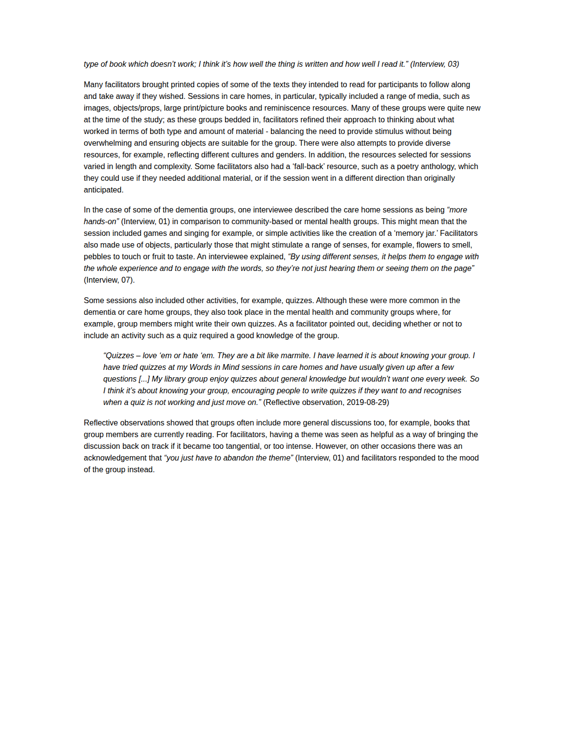type of book which doesn’t work; I think it’s how well the thing is written and how well I read it.” (Interview, 03)
Many facilitators brought printed copies of some of the texts they intended to read for participants to follow along and take away if they wished. Sessions in care homes, in particular, typically included a range of media, such as images, objects/props, large print/picture books and reminiscence resources. Many of these groups were quite new at the time of the study; as these groups bedded in, facilitators refined their approach to thinking about what worked in terms of both type and amount of material - balancing the need to provide stimulus without being overwhelming and ensuring objects are suitable for the group. There were also attempts to provide diverse resources, for example, reflecting different cultures and genders. In addition, the resources selected for sessions varied in length and complexity. Some facilitators also had a ‘fall-back’ resource, such as a poetry anthology, which they could use if they needed additional material, or if the session went in a different direction than originally anticipated.
In the case of some of the dementia groups, one interviewee described the care home sessions as being “more hands-on” (Interview, 01) in comparison to community-based or mental health groups. This might mean that the session included games and singing for example, or simple activities like the creation of a ‘memory jar.’ Facilitators also made use of objects, particularly those that might stimulate a range of senses, for example, flowers to smell, pebbles to touch or fruit to taste. An interviewee explained, “By using different senses, it helps them to engage with the whole experience and to engage with the words, so they’re not just hearing them or seeing them on the page” (Interview, 07).
Some sessions also included other activities, for example, quizzes. Although these were more common in the dementia or care home groups, they also took place in the mental health and community groups where, for example, group members might write their own quizzes. As a facilitator pointed out, deciding whether or not to include an activity such as a quiz required a good knowledge of the group.
“Quizzes – love ‘em or hate ‘em. They are a bit like marmite. I have learned it is about knowing your group. I have tried quizzes at my Words in Mind sessions in care homes and have usually given up after a few questions [...] My library group enjoy quizzes about general knowledge but wouldn’t want one every week. So I think it’s about knowing your group, encouraging people to write quizzes if they want to and recognises when a quiz is not working and just move on.” (Reflective observation, 2019-08-29)
Reflective observations showed that groups often include more general discussions too, for example, books that group members are currently reading. For facilitators, having a theme was seen as helpful as a way of bringing the discussion back on track if it became too tangential, or too intense. However, on other occasions there was an acknowledgement that “you just have to abandon the theme” (Interview, 01) and facilitators responded to the mood of the group instead.